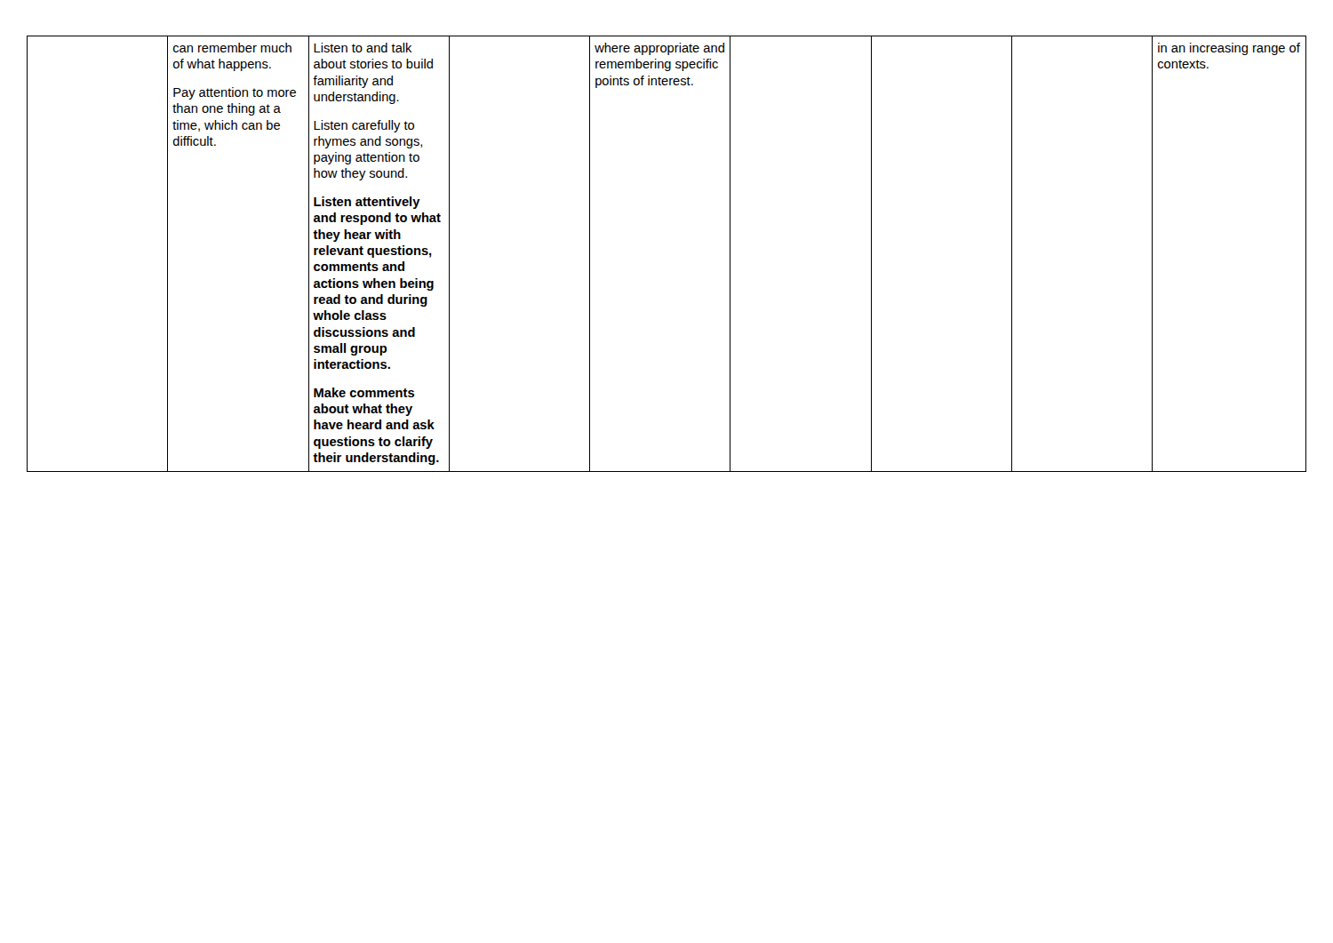| | can remember much of what happens. Pay attention to more than one thing at a time, which can be difficult. | Listen to and talk about stories to build familiarity and understanding. Listen carefully to rhymes and songs, paying attention to how they sound. Listen attentively and respond to what they hear with relevant questions, comments and actions when being read to and during whole class discussions and small group interactions. Make comments about what they have heard and ask questions to clarify their understanding. | | where appropriate and remembering specific points of interest. | | | | in an increasing range of contexts. |